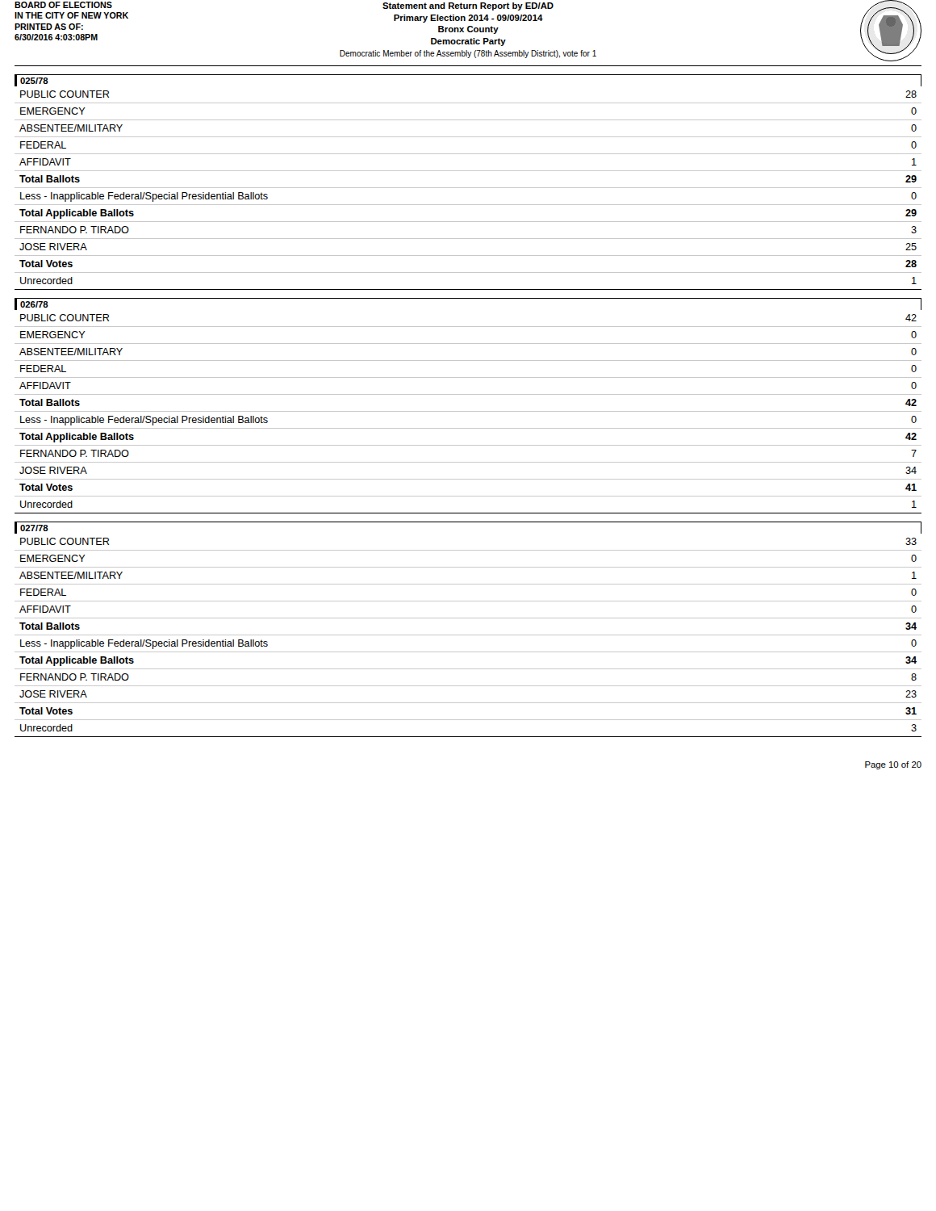BOARD OF ELECTIONS
IN THE CITY OF NEW YORK
PRINTED AS OF:
6/30/2016 4:03:08PM
Statement and Return Report by ED/AD
Primary Election 2014 - 09/09/2014
Bronx County
Democratic Party
Democratic Member of the Assembly (78th Assembly District), vote for 1
025/78
| PUBLIC COUNTER | 28 |
| EMERGENCY | 0 |
| ABSENTEE/MILITARY | 0 |
| FEDERAL | 0 |
| AFFIDAVIT | 1 |
| Total Ballots | 29 |
| Less - Inapplicable Federal/Special Presidential Ballots | 0 |
| Total Applicable Ballots | 29 |
| FERNANDO P. TIRADO | 3 |
| JOSE RIVERA | 25 |
| Total Votes | 28 |
| Unrecorded | 1 |
026/78
| PUBLIC COUNTER | 42 |
| EMERGENCY | 0 |
| ABSENTEE/MILITARY | 0 |
| FEDERAL | 0 |
| AFFIDAVIT | 0 |
| Total Ballots | 42 |
| Less - Inapplicable Federal/Special Presidential Ballots | 0 |
| Total Applicable Ballots | 42 |
| FERNANDO P. TIRADO | 7 |
| JOSE RIVERA | 34 |
| Total Votes | 41 |
| Unrecorded | 1 |
027/78
| PUBLIC COUNTER | 33 |
| EMERGENCY | 0 |
| ABSENTEE/MILITARY | 1 |
| FEDERAL | 0 |
| AFFIDAVIT | 0 |
| Total Ballots | 34 |
| Less - Inapplicable Federal/Special Presidential Ballots | 0 |
| Total Applicable Ballots | 34 |
| FERNANDO P. TIRADO | 8 |
| JOSE RIVERA | 23 |
| Total Votes | 31 |
| Unrecorded | 3 |
Page 10 of 20